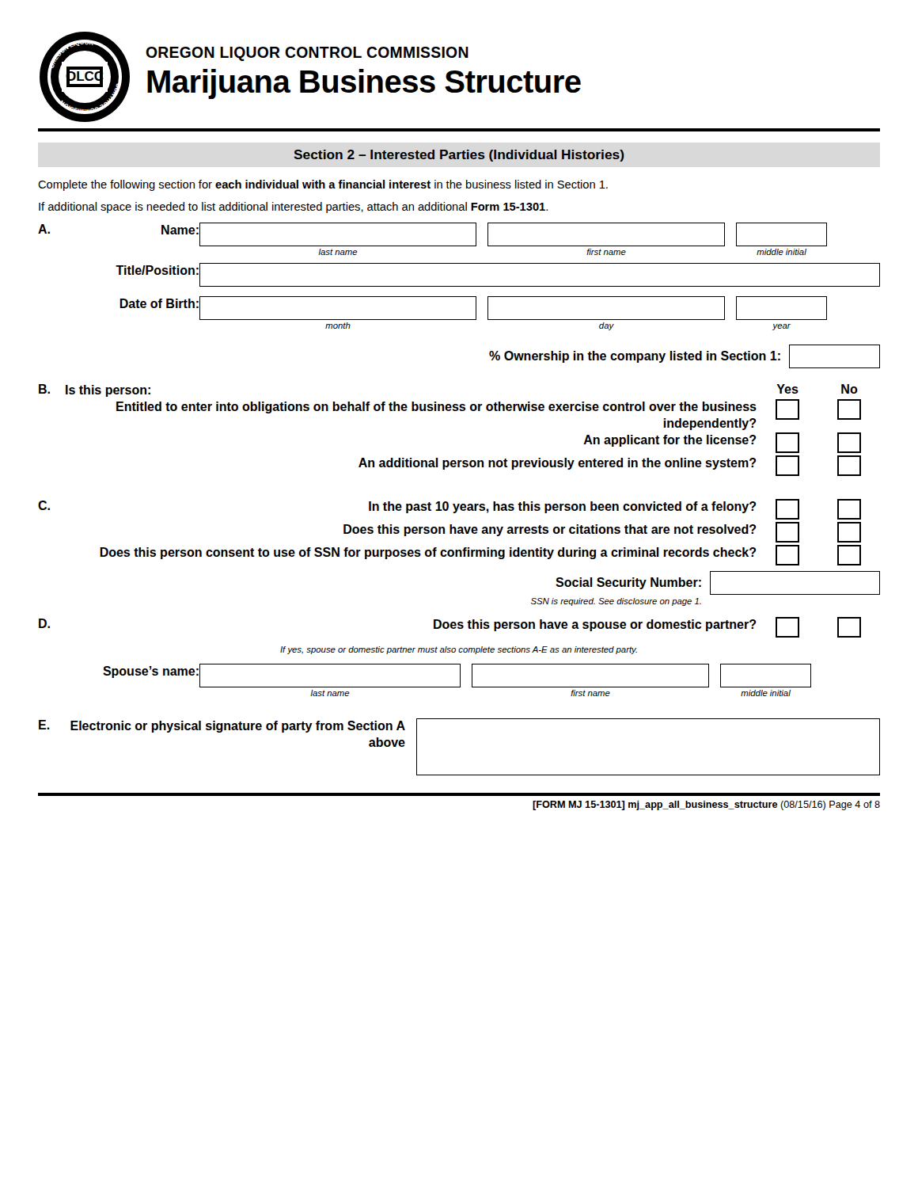OLCC OREGON LIQUOR CONTROL COMMISSION
OREGON LIQUOR CONTROL COMMISSION
Marijuana Business Structure
Section 2 – Interested Parties (Individual Histories)
Complete the following section for each individual with a financial interest in the business listed in Section 1.
If additional space is needed to list additional interested parties, attach an additional Form 15-1301.
| A. | Name: | last name first name middle initial |
| | Title/Position: | |
| | Date of Birth: | month day year |
% Ownership in the company listed in Section 1:
| B. | Is this person: | Yes | No |
| | Entitled to enter into obligations on behalf of the business or otherwise exercise control over the business independently? | | |
| | An applicant for the license? | | |
| | An additional person not previously entered in the online system? | | |
| C. | In the past 10 years, has this person been convicted of a felony? | | |
| | Does this person have any arrests or citations that are not resolved? | | |
| | Does this person consent to use of SSN for purposes of confirming identity during a criminal records check? | | |
Social Security Number:
SSN is required. See disclosure on page 1.
| D. | Does this person have a spouse or domestic partner? | | |
If yes, spouse or domestic partner must also complete sections A-E as an interested party.
| | Spouse’s name: | last name first name middle initial |
E.
Electronic or physical signature of party from Section A above
[FORM MJ 15-1301] mj_app_all_business_structure (08/15/16) Page 4 of 8